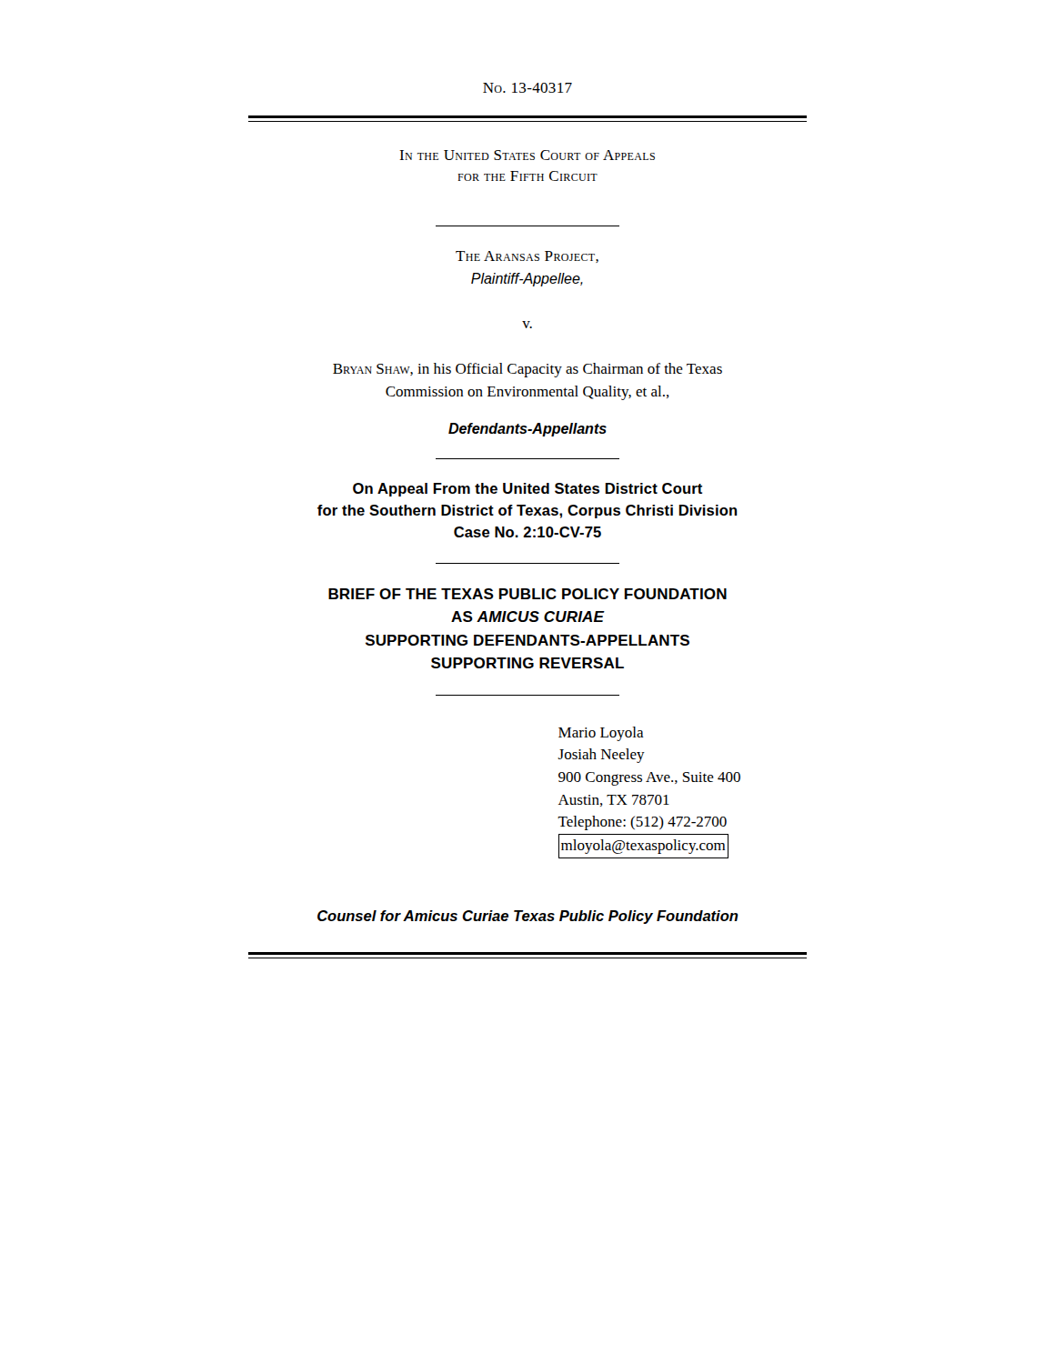No. 13-40317
In the United States Court of Appeals for the Fifth Circuit
The Aransas Project,
Plaintiff-Appellee,
v.
Bryan Shaw, in his Official Capacity as Chairman of the Texas
Commission on Environmental Quality, et al.,
Defendants-Appellants
On Appeal From the United States District Court
for the Southern District of Texas, Corpus Christi Division
Case No. 2:10-CV-75
BRIEF OF THE TEXAS PUBLIC POLICY FOUNDATION
AS AMICUS CURIAE
SUPPORTING DEFENDANTS-APPELLANTS
SUPPORTING REVERSAL
Mario Loyola
Josiah Neeley
900 Congress Ave., Suite 400
Austin, TX 78701
Telephone: (512) 472-2700
mloyola@texaspolicy.com
Counsel for Amicus Curiae Texas Public Policy Foundation